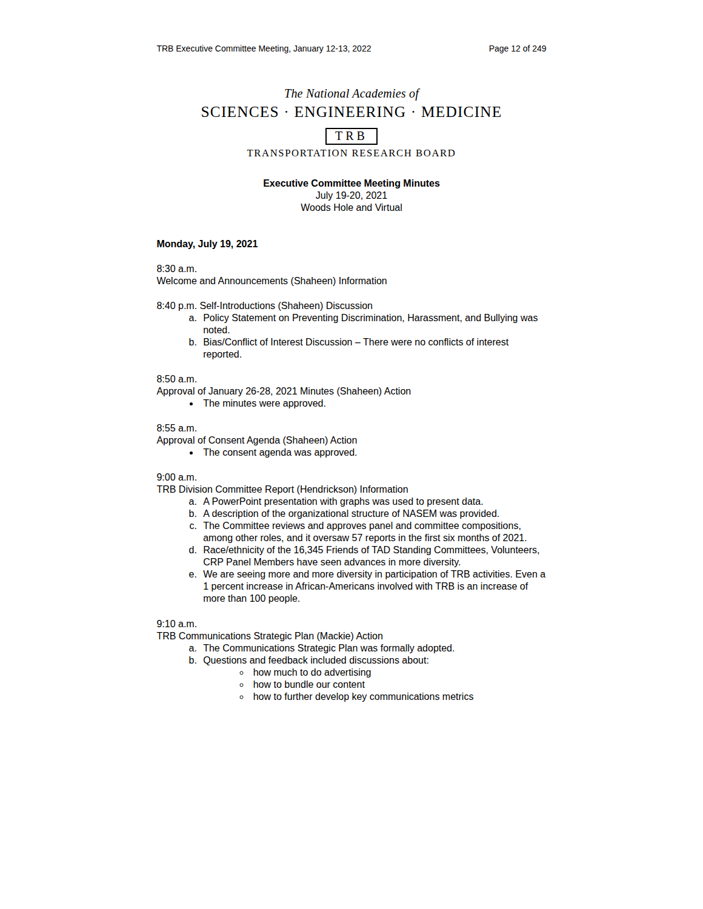TRB Executive Committee Meeting, January 12-13, 2022 Page 12 of 249
The National Academies of
SCIENCES · ENGINEERING · MEDICINE
TRB
TRANSPORTATION RESEARCH BOARD
Executive Committee Meeting Minutes July 19-20, 2021 Woods Hole and Virtual
Monday, July 19, 2021
8:30 a.m.
Welcome and Announcements (Shaheen) Information
8:40 p.m. Self-Introductions (Shaheen) Discussion
Policy Statement on Preventing Discrimination, Harassment, and Bullying was noted.
Bias/Conflict of Interest Discussion – There were no conflicts of interest reported.
8:50 a.m.
Approval of January 26-28, 2021 Minutes (Shaheen) Action
The minutes were approved.
8:55 a.m.
Approval of Consent Agenda (Shaheen) Action
The consent agenda was approved.
9:00 a.m.
TRB Division Committee Report (Hendrickson) Information
A PowerPoint presentation with graphs was used to present data.
A description of the organizational structure of NASEM was provided.
The Committee reviews and approves panel and committee compositions, among other roles, and it oversaw 57 reports in the first six months of 2021.
Race/ethnicity of the 16,345 Friends of TAD Standing Committees, Volunteers, CRP Panel Members have seen advances in more diversity.
We are seeing more and more diversity in participation of TRB activities. Even a 1 percent increase in African-Americans involved with TRB is an increase of more than 100 people.
9:10 a.m.
TRB Communications Strategic Plan (Mackie) Action
The Communications Strategic Plan was formally adopted.
Questions and feedback included discussions about:
how much to do advertising
how to bundle our content
how to further develop key communications metrics